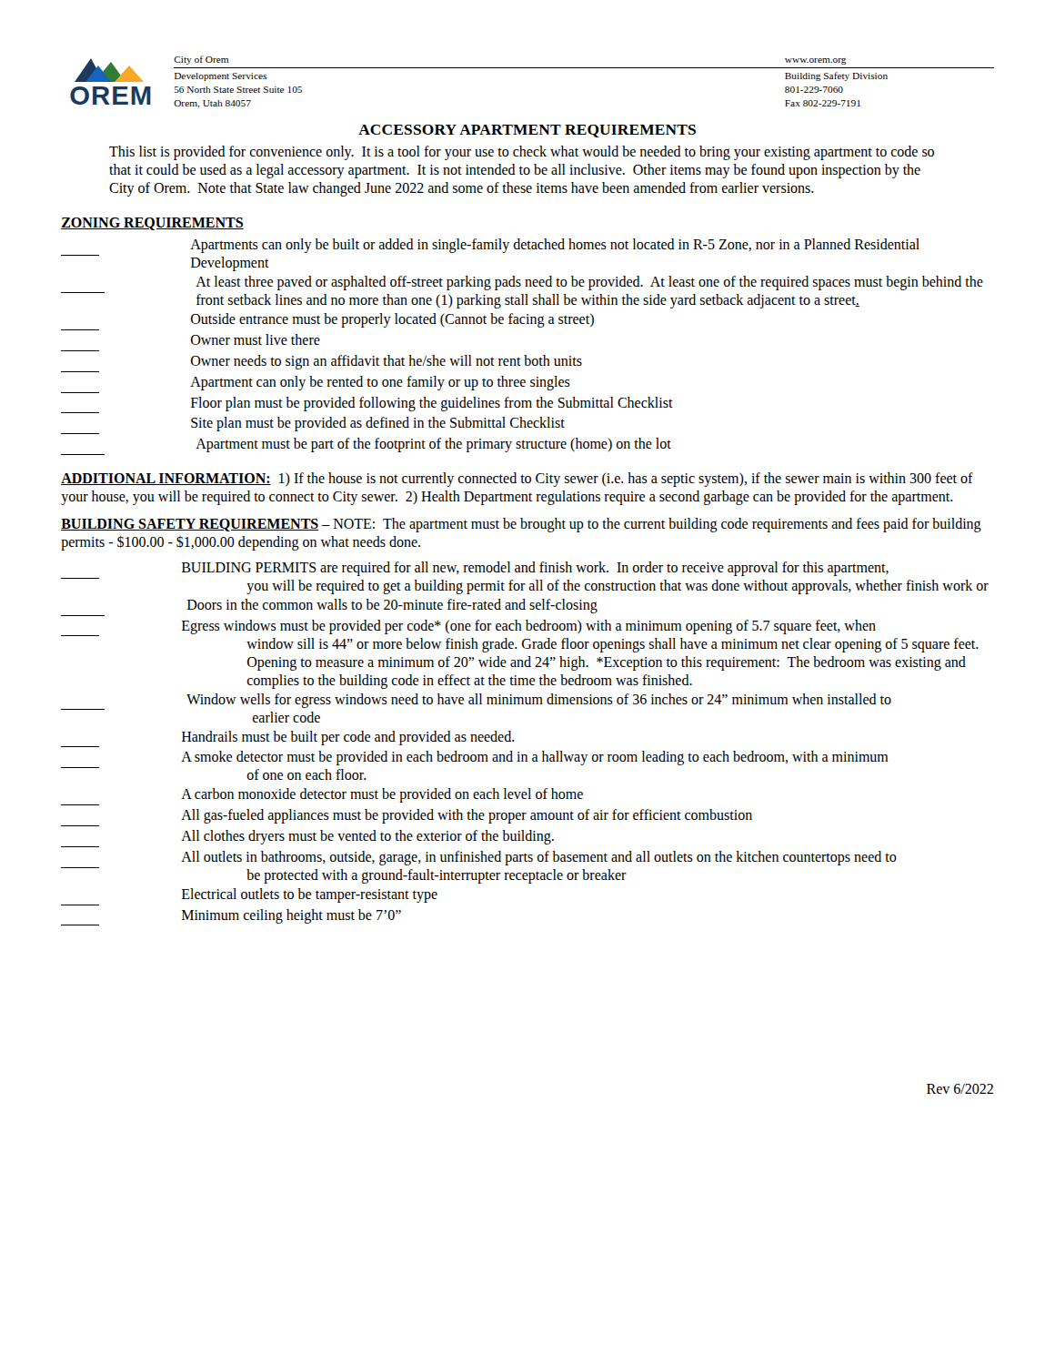OREM
City of Orem
www.orem.org
Development Services
Building Safety Division
56 North State Street Suite 105
801-229-7060
Orem, Utah 84057
Fax 802-229-7191
ACCESSORY APARTMENT REQUIREMENTS
This list is provided for convenience only. It is a tool for your use to check what would be needed to bring your existing apartment to code so that it could be used as a legal accessory apartment. It is not intended to be all inclusive. Other items may be found upon inspection by the City of Orem. Note that State law changed June 2022 and some of these items have been amended from earlier versions.
ZONING REQUIREMENTS
Apartments can only be built or added in single-family detached homes not located in R-5 Zone, nor in a Planned Residential Development
At least three paved or asphalted off-street parking pads need to be provided. At least one of the required spaces must begin behind the front setback lines and no more than one (1) parking stall shall be within the side yard setback adjacent to a street.
Outside entrance must be properly located (Cannot be facing a street)
Owner must live there
Owner needs to sign an affidavit that he/she will not rent both units
Apartment can only be rented to one family or up to three singles
Floor plan must be provided following the guidelines from the Submittal Checklist
Site plan must be provided as defined in the Submittal Checklist
Apartment must be part of the footprint of the primary structure (home) on the lot
ADDITIONAL INFORMATION: 1) If the house is not currently connected to City sewer (i.e. has a septic system), if the sewer main is within 300 feet of your house, you will be required to connect to City sewer. 2) Health Department regulations require a second garbage can be provided for the apartment.
BUILDING SAFETY REQUIREMENTS – NOTE: The apartment must be brought up to the current building code requirements and fees paid for building permits - $100.00 - $1,000.00 depending on what needs done.
BUILDING PERMITS are required for all new, remodel and finish work. In order to receive approval for this apartment, you will be required to get a building permit for all of the construction that was done without approvals, whether finish work or
Doors in the common walls to be 20-minute fire-rated and self-closing
Egress windows must be provided per code* (one for each bedroom) with a minimum opening of 5.7 square feet, when window sill is 44” or more below finish grade. Grade floor openings shall have a minimum net clear opening of 5 square feet. Opening to measure a minimum of 20” wide and 24” high. *Exception to this requirement: The bedroom was existing and complies to the building code in effect at the time the bedroom was finished.
Window wells for egress windows need to have all minimum dimensions of 36 inches or 24” minimum when installed to earlier code
Handrails must be built per code and provided as needed.
A smoke detector must be provided in each bedroom and in a hallway or room leading to each bedroom, with a minimum of one on each floor.
A carbon monoxide detector must be provided on each level of home
All gas-fueled appliances must be provided with the proper amount of air for efficient combustion
All clothes dryers must be vented to the exterior of the building.
All outlets in bathrooms, outside, garage, in unfinished parts of basement and all outlets on the kitchen countertops need to be protected with a ground-fault-interrupter receptacle or breaker
Electrical outlets to be tamper-resistant type
Minimum ceiling height must be 7’0”
Rev 6/2022